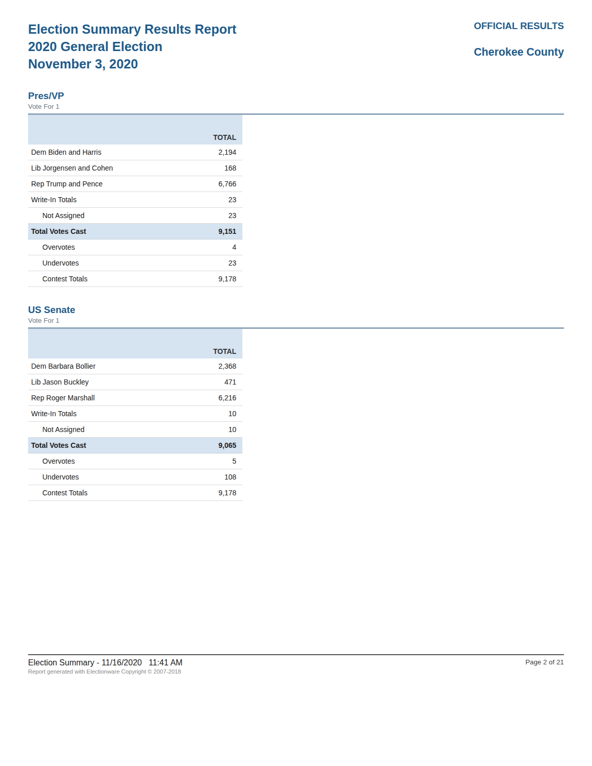Election Summary Results Report
2020 General Election
November 3, 2020
OFFICIAL RESULTS
Cherokee County
Pres/VP
Vote For 1
| | TOTAL |
| --- | --- |
| Dem Biden and Harris | 2,194 |
| Lib Jorgensen and Cohen | 168 |
| Rep Trump and Pence | 6,766 |
| Write-In Totals | 23 |
| Not Assigned | 23 |
| Total Votes Cast | 9,151 |
| Overvotes | 4 |
| Undervotes | 23 |
| Contest Totals | 9,178 |
US Senate
Vote For 1
| | TOTAL |
| --- | --- |
| Dem Barbara Bollier | 2,368 |
| Lib Jason Buckley | 471 |
| Rep Roger Marshall | 6,216 |
| Write-In Totals | 10 |
| Not Assigned | 10 |
| Total Votes Cast | 9,065 |
| Overvotes | 5 |
| Undervotes | 108 |
| Contest Totals | 9,178 |
Election Summary - 11/16/2020 11:41 AM
Page 2 of 21
Report generated with Electionware Copyright © 2007-2018